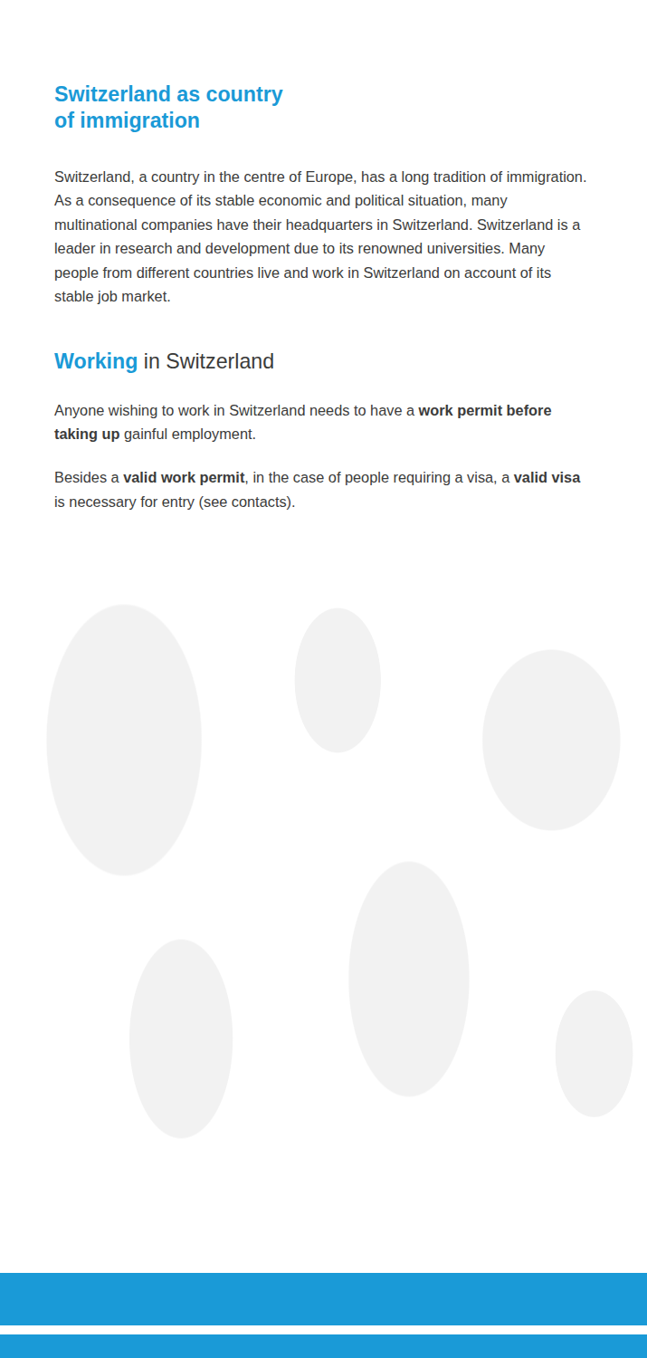Switzerland as country
of immigration
Switzerland, a country in the centre of Europe, has a long tradition of immigration. As a consequence of its stable economic and political situation, many multinational companies have their headquarters in Switzerland. Switzerland is a leader in research and development due to its renowned universities. Many people from different countries live and work in Switzerland on account of its stable job market.
Working in Switzerland
Anyone wishing to work in Switzerland needs to have a work permit before taking up gainful employment.
Besides a valid work permit, in the case of people requiring a visa, a valid visa is necessary for entry (see contacts).